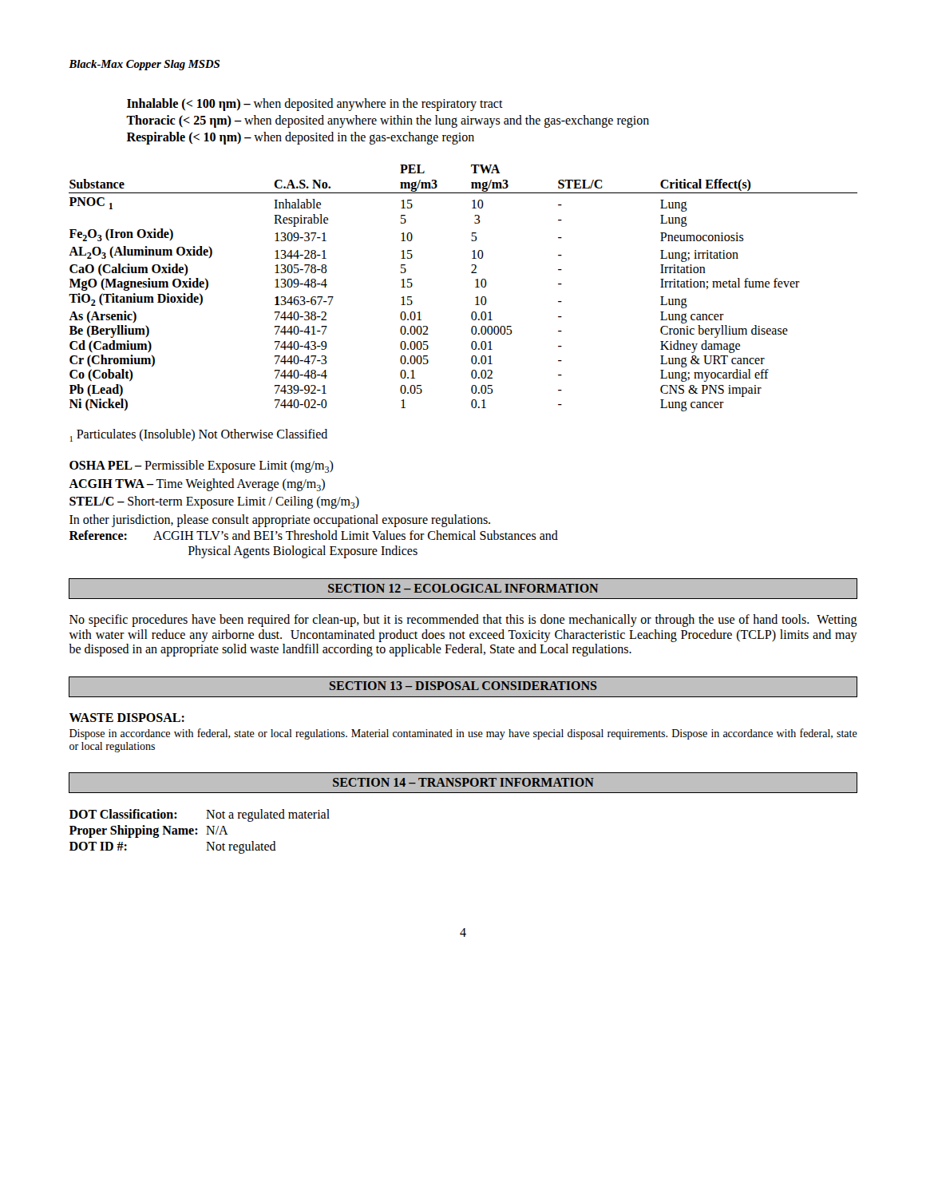Black-Max Copper Slag MSDS
Inhalable (< 100 ηm) – when deposited anywhere in the respiratory tract
Thoracic (< 25 ηm) – when deposited anywhere within the lung airways and the gas-exchange region
Respirable (< 10 ηm) – when deposited in the gas-exchange region
| | | PEL | TWA | | |
| --- | --- | --- | --- | --- | --- |
| Substance | C.A.S. No. | mg/m3 | mg/m3 | STEL/C | Critical Effect(s) |
| PNOC 1 | Inhalable | 15 | 10 | - | Lung |
| | Respirable | 5 | 3 | - | Lung |
| Fe 2 O 3 (Iron Oxide) | 1309-37-1 | 10 | 5 | - | Pneumoconiosis |
| AL 2 O 3 (Aluminum Oxide) | 1344-28-1 | 15 | 10 | - | Lung; irritation |
| CaO (Calcium Oxide) | 1305-78-8 | 5 | 2 | - | Irritation |
| MgO (Magnesium Oxide) | 1309-48-4 | 15 | 10 | - | Irritation; metal fume fever |
| TiO 2 (Titanium Dioxide) | 1 3463-67-7 | 15 | 10 | - | Lung |
| As (Arsenic) | 7440-38-2 | 0.01 | 0.01 | - | Lung cancer |
| Be (Beryllium) | 7440-41-7 | 0.002 | 0.00005 | - | Cronic beryllium disease |
| Cd (Cadmium) | 7440-43-9 | 0.005 | 0.01 | - | Kidney damage |
| Cr (Chromium) | 7440-47-3 | 0.005 | 0.01 | - | Lung & URT cancer |
| Co (Cobalt) | 7440-48-4 | 0.1 | 0.02 | - | Lung; myocardial eff |
| Pb (Lead) | 7439-92-1 | 0.05 | 0.05 | - | CNS & PNS impair |
| Ni (Nickel) | 7440-02-0 | 1 | 0.1 | - | Lung cancer |
1 Particulates (Insoluble) Not Otherwise Classified
OSHA PEL – Permissible Exposure Limit (mg/m3)
ACGIH TWA – Time Weighted Average (mg/m3)
STEL/C – Short-term Exposure Limit / Ceiling (mg/m3)
In other jurisdiction, please consult appropriate occupational exposure regulations.
Reference: ACGIH TLV’s and BEI’s Threshold Limit Values for Chemical Substances and
Physical Agents Biological Exposure Indices
SECTION 12 – ECOLOGICAL INFORMATION
No specific procedures have been required for clean-up, but it is recommended that this is done mechanically or through the use of hand tools. Wetting with water will reduce any airborne dust. Uncontaminated product does not exceed Toxicity Characteristic Leaching Procedure (TCLP) limits and may be disposed in an appropriate solid waste landfill according to applicable Federal, State and Local regulations.
SECTION 13 – DISPOSAL CONSIDERATIONS
WASTE DISPOSAL:
Dispose in accordance with federal, state or local regulations. Material contaminated in use may have special disposal requirements. Dispose in accordance with federal, state or local regulations
SECTION 14 – TRANSPORT INFORMATION
| DOT Classification: | Not a regulated material |
| Proper Shipping Name: | N/A |
| DOT ID #: | Not regulated |
4